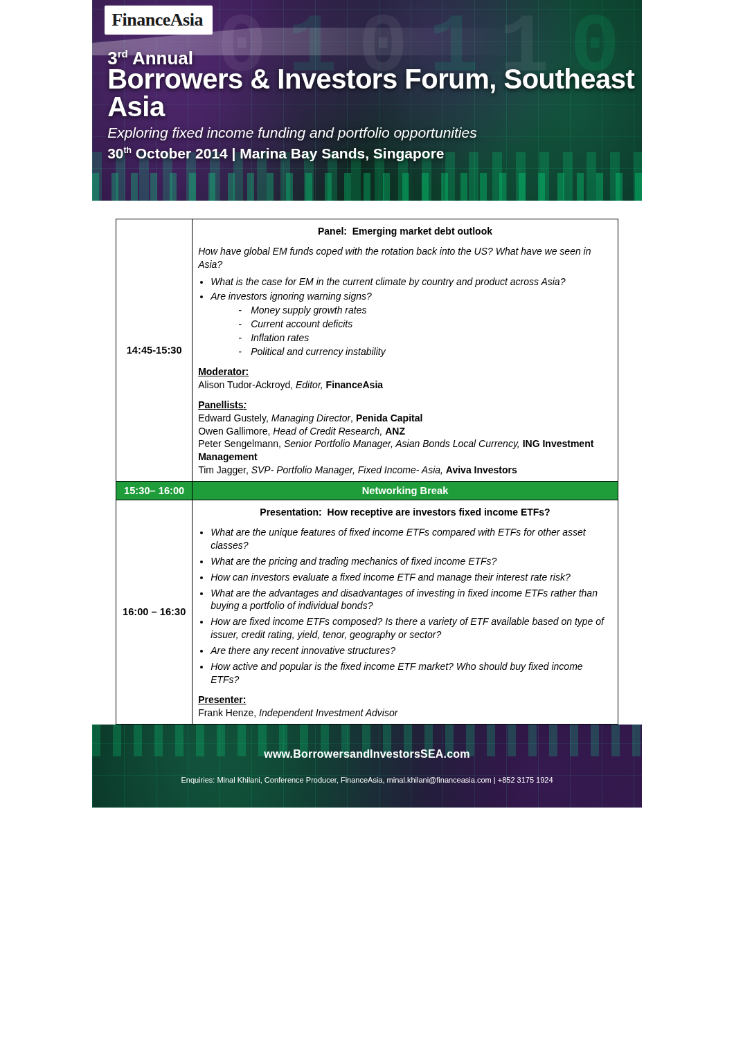010110
Finance Asia
3rd Annual
Borrowers & Investors Forum, Southeast Asia
Exploring fixed income funding and portfolio opportunities
30th October 2014 | Marina Bay Sands, Singapore
| 14:45-15:30 | Panel: Emerging market debt outlook How have global EM funds coped with the rotation back into the US? What have we seen in Asia? What is the case for EM in the current climate by country and product across Asia? Are investors ignoring warning signs? Money supply growth rates Current account deficits Inflation rates Political and currency instability Moderator: Alison Tudor-Ackroyd, Editor, FinanceAsia Panellists : Edward Gustely, Managing Director , Penida Capital Owen Gallimore, Head of Credit Research, ANZ Peter Sengelmann, Senior Portfolio Manager, Asian Bonds Local Currency, ING Investment Management Tim Jagger, SVP- Portfolio Manager, Fixed Income- Asia, Aviva Investors |
| 15:30– 16:00 | Networking Break |
| 16:00 – 16:30 | Presentation: How receptive are investors fixed income ETFs? What are the unique features of fixed income ETFs compared with ETFs for other asset classes? What are the pricing and trading mechanics of fixed income ETFs? How can investors evaluate a fixed income ETF and manage their interest rate risk? What are the advantages and disadvantages of investing in fixed income ETFs rather than buying a portfolio of individual bonds? How are fixed income ETFs composed? Is there a variety of ETF available based on type of issuer, credit rating, yield, tenor, geography or sector? Are there any recent innovative structures? How active and popular is the fixed income ETF market? Who should buy fixed income ETFs? Presenter: Frank Henze, Independent Investment Advisor |
www.BorrowersandInvestorsSEA.com
Enquiries: Minal Khilani, Conference Producer, FinanceAsia, minal.khilani@financeasia.com | +852 3175 1924